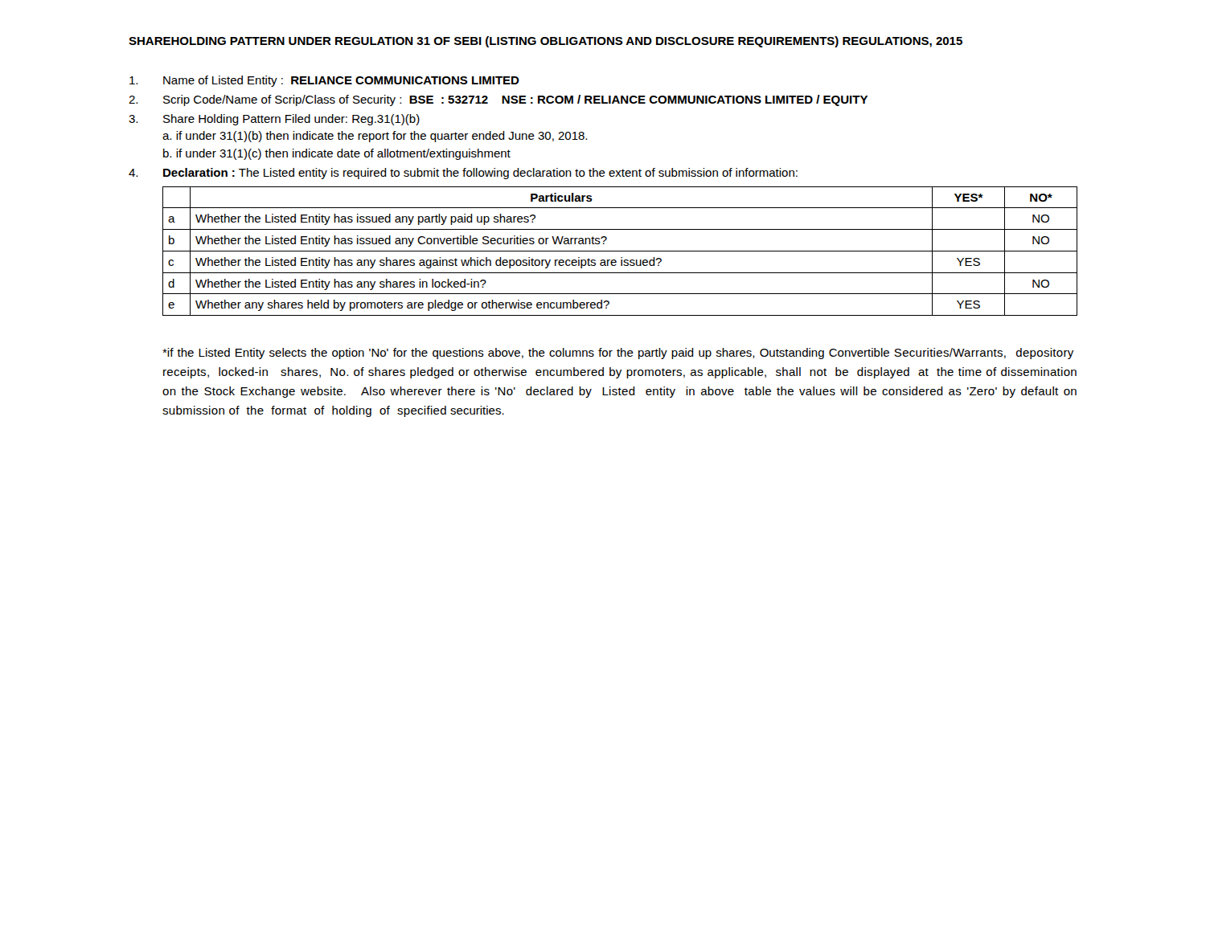SHAREHOLDING PATTERN UNDER REGULATION 31 OF SEBI (LISTING OBLIGATIONS AND DISCLOSURE REQUIREMENTS) REGULATIONS, 2015
Name of Listed Entity : RELIANCE COMMUNICATIONS LIMITED
Scrip Code/Name of Scrip/Class of Security : BSE : 532712 NSE : RCOM / RELIANCE COMMUNICATIONS LIMITED / EQUITY
Share Holding Pattern Filed under: Reg.31(1)(b)
a. if under 31(1)(b) then indicate the report for the quarter ended June 30, 2018.
b. if under 31(1)(c) then indicate date of allotment/extinguishment
Declaration : The Listed entity is required to submit the following declaration to the extent of submission of information:
| | Particulars | YES* | NO* |
| --- | --- | --- | --- |
| a | Whether the Listed Entity has issued any partly paid up shares? | | NO |
| b | Whether the Listed Entity has issued any Convertible Securities or Warrants? | | NO |
| c | Whether the Listed Entity has any shares against which depository receipts are issued? | YES | |
| d | Whether the Listed Entity has any shares in locked-in? | | NO |
| e | Whether any shares held by promoters are pledge or otherwise encumbered? | YES | |
*if the Listed Entity selects the option 'No' for the questions above, the columns for the partly paid up shares, Outstanding Convertible Securities/Warrants, depository receipts, locked-in shares, No. of shares pledged or otherwise encumbered by promoters, as applicable, shall not be displayed at the time of dissemination on the Stock Exchange website. Also wherever there is 'No' declared by Listed entity in above table the values will be considered as 'Zero' by default on submission of the format of holding of specified securities.